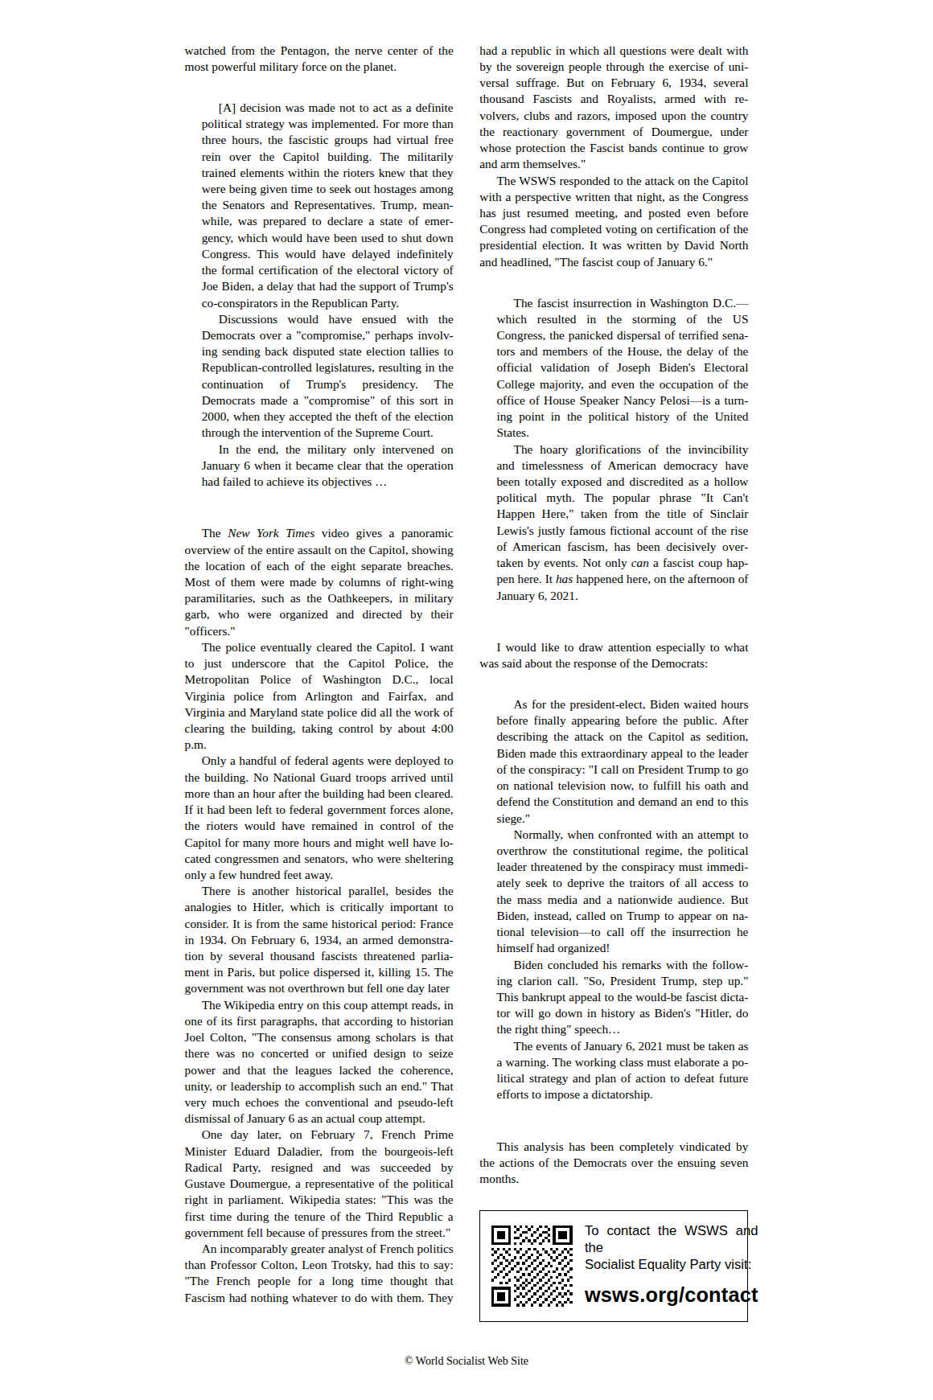watched from the Pentagon, the nerve center of the most powerful military force on the planet.
[A] decision was made not to act as a definite political strategy was implemented. For more than three hours, the fascistic groups had virtual free rein over the Capitol building. The militarily trained elements within the rioters knew that they were being given time to seek out hostages among the Senators and Representatives. Trump, meanwhile, was prepared to declare a state of emergency, which would have been used to shut down Congress. This would have delayed indefinitely the formal certification of the electoral victory of Joe Biden, a delay that had the support of Trump's co-conspirators in the Republican Party.
Discussions would have ensued with the Democrats over a "compromise," perhaps involving sending back disputed state election tallies to Republican-controlled legislatures, resulting in the continuation of Trump's presidency. The Democrats made a "compromise" of this sort in 2000, when they accepted the theft of the election through the intervention of the Supreme Court.
In the end, the military only intervened on January 6 when it became clear that the operation had failed to achieve its objectives …
The New York Times video gives a panoramic overview of the entire assault on the Capitol, showing the location of each of the eight separate breaches. Most of them were made by columns of right-wing paramilitaries, such as the Oathkeepers, in military garb, who were organized and directed by their "officers."
The police eventually cleared the Capitol. I want to just underscore that the Capitol Police, the Metropolitan Police of Washington D.C., local Virginia police from Arlington and Fairfax, and Virginia and Maryland state police did all the work of clearing the building, taking control by about 4:00 p.m.
Only a handful of federal agents were deployed to the building. No National Guard troops arrived until more than an hour after the building had been cleared. If it had been left to federal government forces alone, the rioters would have remained in control of the Capitol for many more hours and might well have located congressmen and senators, who were sheltering only a few hundred feet away.
There is another historical parallel, besides the analogies to Hitler, which is critically important to consider. It is from the same historical period: France in 1934. On February 6, 1934, an armed demonstration by several thousand fascists threatened parliament in Paris, but police dispersed it, killing 15. The government was not overthrown but fell one day later
The Wikipedia entry on this coup attempt reads, in one of its first paragraphs, that according to historian Joel Colton, "The consensus among scholars is that there was no concerted or unified design to seize power and that the leagues lacked the coherence, unity, or leadership to accomplish such an end." That very much echoes the conventional and pseudo-left dismissal of January 6 as an actual coup attempt.
One day later, on February 7, French Prime Minister Eduard Daladier, from the bourgeois-left Radical Party, resigned and was succeeded by Gustave Doumergue, a representative of the political right in parliament. Wikipedia states: "This was the first time during the tenure of the Third Republic a government fell because of pressures from the street."
An incomparably greater analyst of French politics than Professor Colton, Leon Trotsky, had this to say: "The French people for a long time thought that Fascism had nothing whatever to do with them. They had a republic in which all questions were dealt with by the sovereign people through the exercise of universal suffrage. But on February 6, 1934, several thousand Fascists and Royalists, armed with revolvers, clubs and razors, imposed upon the country the reactionary government of Doumergue, under whose protection the Fascist bands continue to grow and arm themselves."
The WSWS responded to the attack on the Capitol with a perspective written that night, as the Congress has just resumed meeting, and posted even before Congress had completed voting on certification of the presidential election. It was written by David North and headlined, "The fascist coup of January 6."
The fascist insurrection in Washington D.C.—which resulted in the storming of the US Congress, the panicked dispersal of terrified senators and members of the House, the delay of the official validation of Joseph Biden's Electoral College majority, and even the occupation of the office of House Speaker Nancy Pelosi—is a turning point in the political history of the United States.
The hoary glorifications of the invincibility and timelessness of American democracy have been totally exposed and discredited as a hollow political myth. The popular phrase "It Can't Happen Here," taken from the title of Sinclair Lewis's justly famous fictional account of the rise of American fascism, has been decisively overtaken by events. Not only can a fascist coup happen here. It has happened here, on the afternoon of January 6, 2021.
I would like to draw attention especially to what was said about the response of the Democrats:
As for the president-elect, Biden waited hours before finally appearing before the public. After describing the attack on the Capitol as sedition, Biden made this extraordinary appeal to the leader of the conspiracy: "I call on President Trump to go on national television now, to fulfill his oath and defend the Constitution and demand an end to this siege."
Normally, when confronted with an attempt to overthrow the constitutional regime, the political leader threatened by the conspiracy must immediately seek to deprive the traitors of all access to the mass media and a nationwide audience. But Biden, instead, called on Trump to appear on national television—to call off the insurrection he himself had organized!
Biden concluded his remarks with the following clarion call. "So, President Trump, step up." This bankrupt appeal to the would-be fascist dictator will go down in history as Biden's "Hitler, do the right thing" speech…
The events of January 6, 2021 must be taken as a warning. The working class must elaborate a political strategy and plan of action to defeat future efforts to impose a dictatorship.
This analysis has been completely vindicated by the actions of the Democrats over the ensuing seven months.
To contact the WSWS and the
Socialist Equality Party visit: wsws.org/contact
© World Socialist Web Site